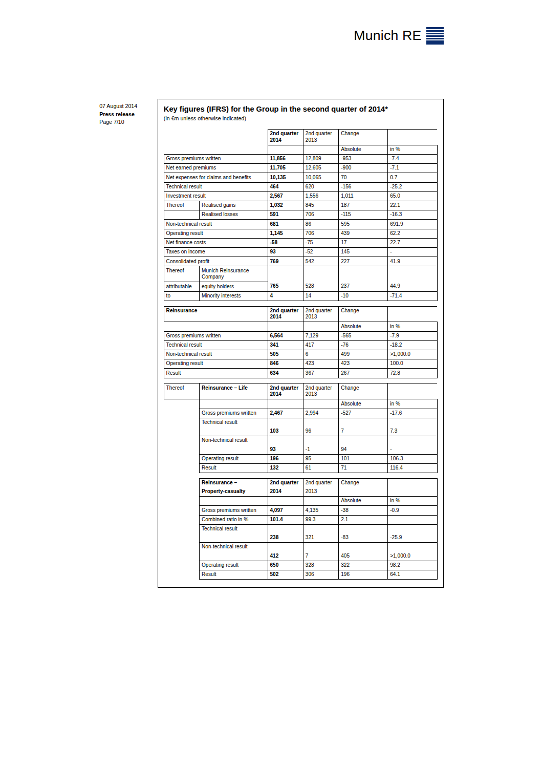Munich RE
07 August 2014
Press release
Page 7/10
Key figures (IFRS) for the Group in the second quarter of 2014*
(in €m unless otherwise indicated)
| | | 2nd quarter 2014 | 2nd quarter 2013 | Change | |
| | | | | Absolute | in % |
| Gross premiums written | 11,856 | 12,809 | -953 | -7.4 |
| Net earned premiums | 11,705 | 12,605 | -900 | -7.1 |
| Net expenses for claims and benefits | 10,135 | 10,065 | 70 | 0.7 |
| Technical result | 464 | 620 | -156 | -25.2 |
| Investment result | 2,567 | 1,556 | 1,011 | 65.0 |
| Thereof | Realised gains | 1,032 | 845 | 187 | 22.1 |
| | Realised losses | 591 | 706 | -115 | -16.3 |
| Non-technical result | 681 | 86 | 595 | 691.9 |
| Operating result | 1,145 | 706 | 439 | 62.2 |
| Net finance costs | -58 | -75 | 17 | 22.7 |
| Taxes on income | 93 | -52 | 145 | - |
| Consolidated profit | 769 | 542 | 227 | 41.9 |
| Thereof | Munich Reinsurance Company | | | | |
| attributable | equity holders | 765 | 528 | 237 | 44.9 |
| to | Minority interests | 4 | 14 | -10 | -71.4 |
| Reinsurance | 2nd quarter 2014 | 2nd quarter 2013 | Change | |
| | | | | Absolute | in % |
| Gross premiums written | 6,564 | 7,129 | -565 | -7.9 |
| Technical result | 341 | 417 | -76 | -18.2 |
| Non-technical result | 505 | 6 | 499 | >1,000.0 |
| Operating result | 846 | 423 | 423 | 100.0 |
| Result | 634 | 367 | 267 | 72.8 |
| Thereof | Reinsurance – Life | 2nd quarter 2014 | 2nd quarter 2013 | Change | |
| | | | | Absolute | in % |
| | Gross premiums written | 2,467 | 2,994 | -527 | -17.6 |
| | Technical result | | | | |
| | | 103 | 96 | 7 | 7.3 |
| | Non-technical result | | | | |
| | | 93 | -1 | 94 | - |
| | Operating result | 196 | 95 | 101 | 106.3 |
| | Result | 132 | 61 | 71 | 116.4 |
| | Reinsurance – | 2nd quarter | 2nd quarter | Change | |
| | Property-casualty | 2014 | 2013 | | |
| | | | | Absolute | in % |
| | Gross premiums written | 4,097 | 4,135 | -38 | -0.9 |
| | Combined ratio in % | 101.4 | 99.3 | 2.1 | |
| | Technical result | | | | |
| | | 238 | 321 | -83 | -25.9 |
| | Non-technical result | | | | |
| | | 412 | 7 | 405 | >1,000.0 |
| | Operating result | 650 | 328 | 322 | 98.2 |
| | Result | 502 | 306 | 196 | 64.1 |